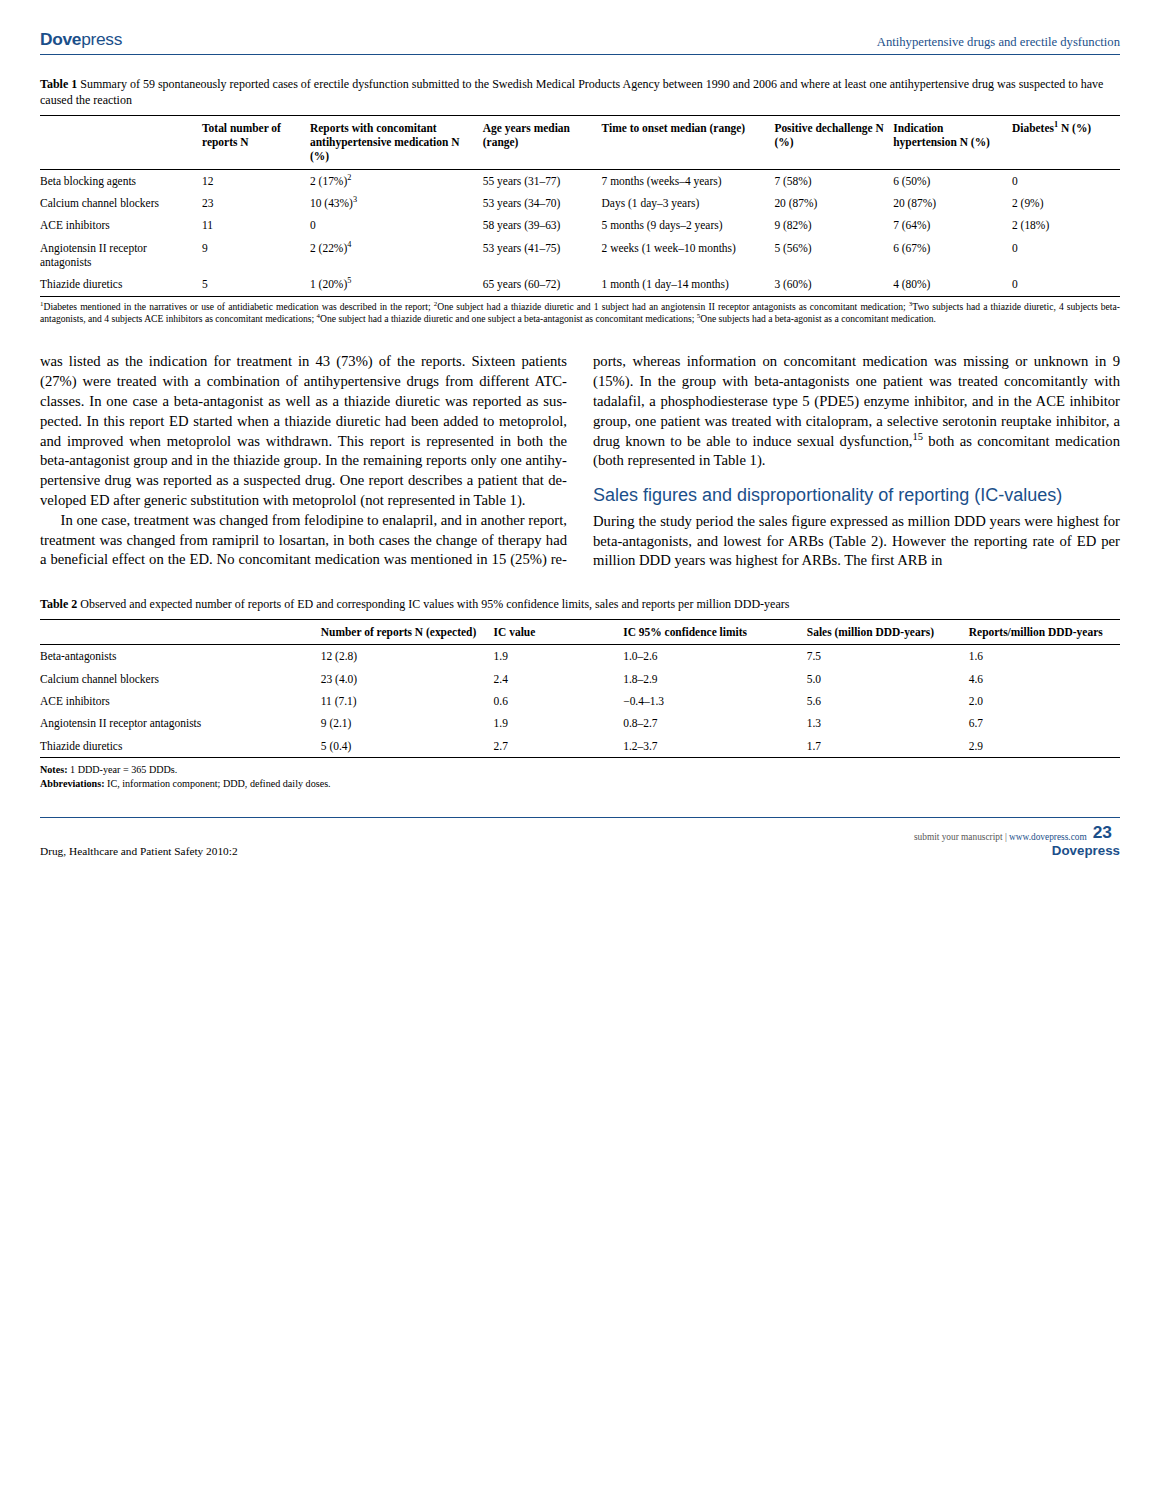Dovepress
Antihypertensive drugs and erectile dysfunction
Table 1 Summary of 59 spontaneously reported cases of erectile dysfunction submitted to the Swedish Medical Products Agency between 1990 and 2006 and where at least one antihypertensive drug was suspected to have caused the reaction
| | Total number of reports N | Reports with concomitant antihypertensive medication N (%) | Age years median (range) | Time to onset median (range) | Positive dechallenge N (%) | Indication hypertension N (%) | Diabetes 1 N (%) |
| --- | --- | --- | --- | --- | --- | --- | --- |
| Beta blocking agents | 12 | 2 (17%) 2 | 55 years (31–77) | 7 months (weeks–4 years) | 7 (58%) | 6 (50%) | 0 |
| Calcium channel blockers | 23 | 10 (43%) 3 | 53 years (34–70) | Days (1 day–3 years) | 20 (87%) | 20 (87%) | 2 (9%) |
| ACE inhibitors | 11 | 0 | 58 years (39–63) | 5 months (9 days–2 years) | 9 (82%) | 7 (64%) | 2 (18%) |
| Angiotensin II receptor antagonists | 9 | 2 (22%) 4 | 53 years (41–75) | 2 weeks (1 week–10 months) | 5 (56%) | 6 (67%) | 0 |
| Thiazide diuretics | 5 | 1 (20%) 5 | 65 years (60–72) | 1 month (1 day–14 months) | 3 (60%) | 4 (80%) | 0 |
1Diabetes mentioned in the narratives or use of antidiabetic medication was described in the report; 2One subject had a thiazide diuretic and 1 subject had an angiotensin II receptor antagonists as concomitant medication; 3Two subjects had a thiazide diuretic, 4 subjects beta-antagonists, and 4 subjects ACE inhibitors as concomitant medications; 4One subject had a thiazide diuretic and one subject a beta-antagonist as concomitant medications; 5One subjects had a beta-agonist as a concomitant medication.
was listed as the indication for treatment in 43 (73%) of the reports. Sixteen patients (27%) were treated with a combination of antihypertensive drugs from different ATC-classes. In one case a beta-antagonist as well as a thiazide diuretic was reported as suspected. In this report ED started when a thiazide diuretic had been added to metoprolol, and improved when metoprolol was withdrawn. This report is represented in both the beta-antagonist group and in the thiazide group. In the remaining reports only one antihypertensive drug was reported as a suspected drug. One report describes a patient that developed ED after generic substitution with metoprolol (not represented in Table 1).
In one case, treatment was changed from felodipine to enalapril, and in another report, treatment was changed from ramipril to losartan, in both cases the change of therapy had a beneficial effect on the ED. No concomitant medication was mentioned in 15 (25%) reports, whereas information on concomitant medication was missing or unknown in 9 (15%). In the group with beta-antagonists one patient was treated concomitantly with tadalafil, a phosphodiesterase type 5 (PDE5) enzyme inhibitor, and in the ACE inhibitor group, one patient was treated with citalopram, a selective serotonin reuptake inhibitor, a drug known to be able to induce sexual dysfunction,15 both as concomitant medication (both represented in Table 1).
Sales figures and disproportionality of reporting (IC-values)
During the study period the sales figure expressed as million DDD years were highest for beta-antagonists, and lowest for ARBs (Table 2). However the reporting rate of ED per million DDD years was highest for ARBs. The first ARB in
Table 2 Observed and expected number of reports of ED and corresponding IC values with 95% confidence limits, sales and reports per million DDD-years
| | Number of reports N (expected) | IC value | IC 95% confidence limits | Sales (million DDD-years) | Reports/million DDD-years |
| --- | --- | --- | --- | --- | --- |
| Beta-antagonists | 12 (2.8) | 1.9 | 1.0–2.6 | 7.5 | 1.6 |
| Calcium channel blockers | 23 (4.0) | 2.4 | 1.8–2.9 | 5.0 | 4.6 |
| ACE inhibitors | 11 (7.1) | 0.6 | −0.4–1.3 | 5.6 | 2.0 |
| Angiotensin II receptor antagonists | 9 (2.1) | 1.9 | 0.8–2.7 | 1.3 | 6.7 |
| Thiazide diuretics | 5 (0.4) | 2.7 | 1.2–3.7 | 1.7 | 2.9 |
Notes: 1 DDD-year = 365 DDDs.
Abbreviations: IC, information component; DDD, defined daily doses.
Drug, Healthcare and Patient Safety 2010:2
submit your manuscript | www.dovepress.com 23
Dovepress